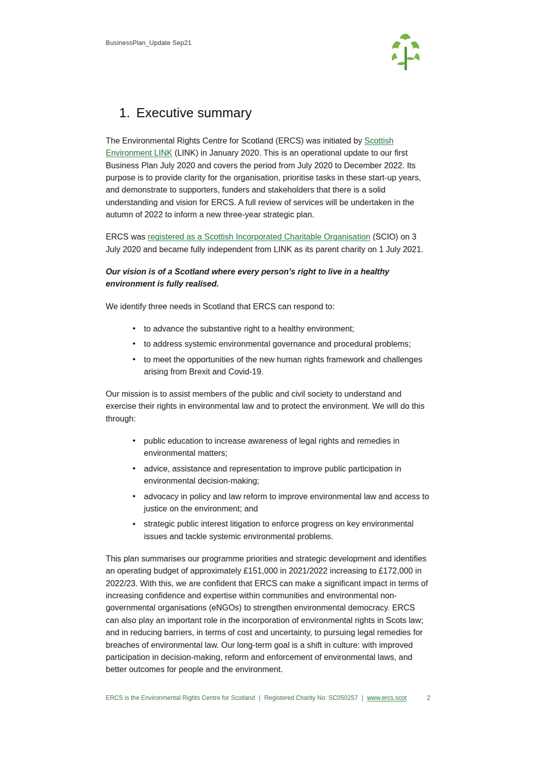BusinessPlan_Update Sep21
1. Executive summary
The Environmental Rights Centre for Scotland (ERCS) was initiated by Scottish Environment LINK (LINK) in January 2020. This is an operational update to our first Business Plan July 2020 and covers the period from July 2020 to December 2022. Its purpose is to provide clarity for the organisation, prioritise tasks in these start-up years, and demonstrate to supporters, funders and stakeholders that there is a solid understanding and vision for ERCS. A full review of services will be undertaken in the autumn of 2022 to inform a new three-year strategic plan.
ERCS was registered as a Scottish Incorporated Charitable Organisation (SCIO) on 3 July 2020 and became fully independent from LINK as its parent charity on 1 July 2021.
Our vision is of a Scotland where every person’s right to live in a healthy environment is fully realised.
We identify three needs in Scotland that ERCS can respond to:
to advance the substantive right to a healthy environment;
to address systemic environmental governance and procedural problems;
to meet the opportunities of the new human rights framework and challenges arising from Brexit and Covid-19.
Our mission is to assist members of the public and civil society to understand and exercise their rights in environmental law and to protect the environment. We will do this through:
public education to increase awareness of legal rights and remedies in environmental matters;
advice, assistance and representation to improve public participation in environmental decision-making;
advocacy in policy and law reform to improve environmental law and access to justice on the environment; and
strategic public interest litigation to enforce progress on key environmental issues and tackle systemic environmental problems.
This plan summarises our programme priorities and strategic development and identifies an operating budget of approximately £151,000 in 2021/2022 increasing to £172,000 in 2022/23. With this, we are confident that ERCS can make a significant impact in terms of increasing confidence and expertise within communities and environmental non-governmental organisations (eNGOs) to strengthen environmental democracy. ERCS can also play an important role in the incorporation of environmental rights in Scots law; and in reducing barriers, in terms of cost and uncertainty, to pursuing legal remedies for breaches of environmental law. Our long-term goal is a shift in culture: with improved participation in decision-making, reform and enforcement of environmental laws, and better outcomes for people and the environment.
ERCS is the Environmental Rights Centre for Scotland | Registered Charity No: SC050257 | www.ercs.scot 2